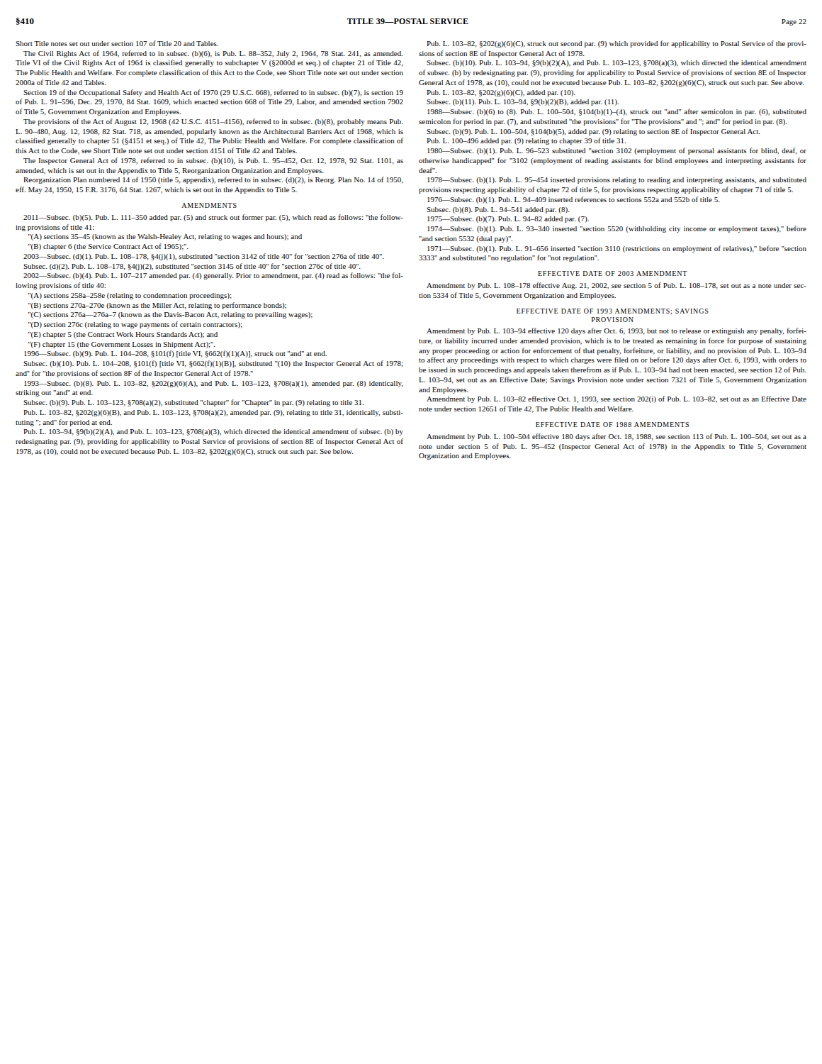§410 TITLE 39—POSTAL SERVICE Page 22
Short Title notes set out under section 107 of Title 20 and Tables.
The Civil Rights Act of 1964, referred to in subsec. (b)(6), is Pub. L. 88–352, July 2, 1964, 78 Stat. 241, as amended. Title VI of the Civil Rights Act of 1964 is classified generally to subchapter V (§2000d et seq.) of chapter 21 of Title 42, The Public Health and Welfare. For complete classification of this Act to the Code, see Short Title note set out under section 2000a of Title 42 and Tables.
Section 19 of the Occupational Safety and Health Act of 1970 (29 U.S.C. 668), referred to in subsec. (b)(7), is section 19 of Pub. L. 91–596, Dec. 29, 1970, 84 Stat. 1609, which enacted section 668 of Title 29, Labor, and amended section 7902 of Title 5, Government Organization and Employees.
The provisions of the Act of August 12, 1968 (42 U.S.C. 4151–4156), referred to in subsec. (b)(8), probably means Pub. L. 90–480, Aug. 12, 1968, 82 Stat. 718, as amended, popularly known as the Architectural Barriers Act of 1968, which is classified generally to chapter 51 (§4151 et seq.) of Title 42, The Public Health and Welfare. For complete classification of this Act to the Code, see Short Title note set out under section 4151 of Title 42 and Tables.
The Inspector General Act of 1978, referred to in subsec. (b)(10), is Pub. L. 95–452, Oct. 12, 1978, 92 Stat. 1101, as amended, which is set out in the Appendix to Title 5, Reorganization Organization and Employees.
Reorganization Plan numbered 14 of 1950 (title 5, appendix), referred to in subsec. (d)(2), is Reorg. Plan No. 14 of 1950, eff. May 24, 1950, 15 F.R. 3176, 64 Stat. 1267, which is set out in the Appendix to Title 5.
Amendments
2011—Subsec. (b)(5). Pub. L. 111–350 added par. (5) and struck out former par. (5), which read as follows: ''the following provisions of title 41:
''(A) sections 35–45 (known as the Walsh-Healey Act, relating to wages and hours); and
''(B) chapter 6 (the Service Contract Act of 1965);''.
2003—Subsec. (d)(1). Pub. L. 108–178, §4(j)(1), substituted ''section 3142 of title 40'' for ''section 276a of title 40''.
Subsec. (d)(2). Pub. L. 108–178, §4(j)(2), substituted ''section 3145 of title 40'' for ''section 276c of title 40''.
2002—Subsec. (b)(4). Pub. L. 107–217 amended par. (4) generally. Prior to amendment, par. (4) read as follows: ''the following provisions of title 40:
''(A) sections 258a–258e (relating to condemnation proceedings);
''(B) sections 270a–270e (known as the Miller Act, relating to performance bonds);
''(C) sections 276a—276a–7 (known as the Davis-Bacon Act, relating to prevailing wages);
''(D) section 276c (relating to wage payments of certain contractors);
''(E) chapter 5 (the Contract Work Hours Standards Act); and
''(F) chapter 15 (the Government Losses in Shipment Act);''.
1996—Subsec. (b)(9). Pub. L. 104–208, §101(f) [title VI, §662(f)(1)(A)], struck out ''and'' at end.
Subsec. (b)(10). Pub. L. 104–208, §101(f) [title VI, §662(f)(1)(B)], substituted ''(10) the Inspector General Act of 1978; and'' for ''the provisions of section 8F of the Inspector General Act of 1978.''
1993—Subsec. (b)(8). Pub. L. 103–82, §202(g)(6)(A), and Pub. L. 103–123, §708(a)(1), amended par. (8) identically, striking out ''and'' at end.
Subsec. (b)(9). Pub. L. 103–123, §708(a)(2), substituted ''chapter'' for ''Chapter'' in par. (9) relating to title 31.
Pub. L. 103–82, §202(g)(6)(B), and Pub. L. 103–123, §708(a)(2), amended par. (9), relating to title 31, identically, substituting ''; and'' for period at end.
Pub. L. 103–94, §9(b)(2)(A), and Pub. L. 103–123, §708(a)(3), which directed the identical amendment of subsec. (b) by redesignating par. (9), providing for applicability to Postal Service of provisions of section 8E of Inspector General Act of 1978, as (10), could not be executed because Pub. L. 103–82, §202(g)(6)(C), struck out such par. See below.
Pub. L. 103–82, §202(g)(6)(C), struck out second par. (9) which provided for applicability to Postal Service of the provisions of section 8E of Inspector General Act of 1978.
Subsec. (b)(10). Pub. L. 103–94, §9(b)(2)(A), and Pub. L. 103–123, §708(a)(3), which directed the identical amendment of subsec. (b) by redesignating par. (9), providing for applicability to Postal Service of provisions of section 8E of Inspector General Act of 1978, as (10), could not be executed because Pub. L. 103–82, §202(g)(6)(C), struck out such par. See above.
Pub. L. 103–82, §202(g)(6)(C), added par. (10).
Subsec. (b)(11). Pub. L. 103–94, §9(b)(2)(B), added par. (11).
1988—Subsec. (b)(6) to (8). Pub. L. 100–504, §104(b)(1)–(4), struck out ''and'' after semicolon in par. (6), substituted semicolon for period in par. (7), and substituted ''the provisions'' for ''The provisions'' and ''; and'' for period in par. (8).
Subsec. (b)(9). Pub. L. 100–504, §104(b)(5), added par. (9) relating to section 8E of Inspector General Act.
Pub. L. 100–496 added par. (9) relating to chapter 39 of title 31.
1980—Subsec. (b)(1). Pub. L. 96–523 substituted ''section 3102 (employment of personal assistants for blind, deaf, or otherwise handicapped'' for ''3102 (employment of reading assistants for blind employees and interpreting assistants for deaf''.
1978—Subsec. (b)(1). Pub. L. 95–454 inserted provisions relating to reading and interpreting assistants, and substituted provisions respecting applicability of chapter 72 of title 5, for provisions respecting applicability of chapter 71 of title 5.
1976—Subsec. (b)(1). Pub. L. 94–409 inserted references to sections 552a and 552b of title 5.
Subsec. (b)(8). Pub. L. 94–541 added par. (8).
1975—Subsec. (b)(7). Pub. L. 94–82 added par. (7).
1974—Subsec. (b)(1). Pub. L. 93–340 inserted ''section 5520 (withholding city income or employment taxes),'' before ''and section 5532 (dual pay)''.
1971—Subsec. (b)(1). Pub. L. 91–656 inserted ''section 3110 (restrictions on employment of relatives),'' before ''section 3333'' and substituted ''no regulation'' for ''not regulation''.
Effective Date of 2003 Amendment
Amendment by Pub. L. 108–178 effective Aug. 21, 2002, see section 5 of Pub. L. 108–178, set out as a note under section 5334 of Title 5, Government Organization and Employees.
Effective Date of 1993 Amendments; Savings
Provision
Amendment by Pub. L. 103–94 effective 120 days after Oct. 6, 1993, but not to release or extinguish any penalty, forfeiture, or liability incurred under amended provision, which is to be treated as remaining in force for purpose of sustaining any proper proceeding or action for enforcement of that penalty, forfeiture, or liability, and no provision of Pub. L. 103–94 to affect any proceedings with respect to which charges were filed on or before 120 days after Oct. 6, 1993, with orders to be issued in such proceedings and appeals taken therefrom as if Pub. L. 103–94 had not been enacted, see section 12 of Pub. L. 103–94, set out as an Effective Date; Savings Provision note under section 7321 of Title 5, Government Organization and Employees.
Amendment by Pub. L. 103–82 effective Oct. 1, 1993, see section 202(i) of Pub. L. 103–82, set out as an Effective Date note under section 12651 of Title 42, The Public Health and Welfare.
Effective Date of 1988 Amendments
Amendment by Pub. L. 100–504 effective 180 days after Oct. 18, 1988, see section 113 of Pub. L. 100–504, set out as a note under section 5 of Pub. L. 95–452 (Inspector General Act of 1978) in the Appendix to Title 5, Government Organization and Employees.